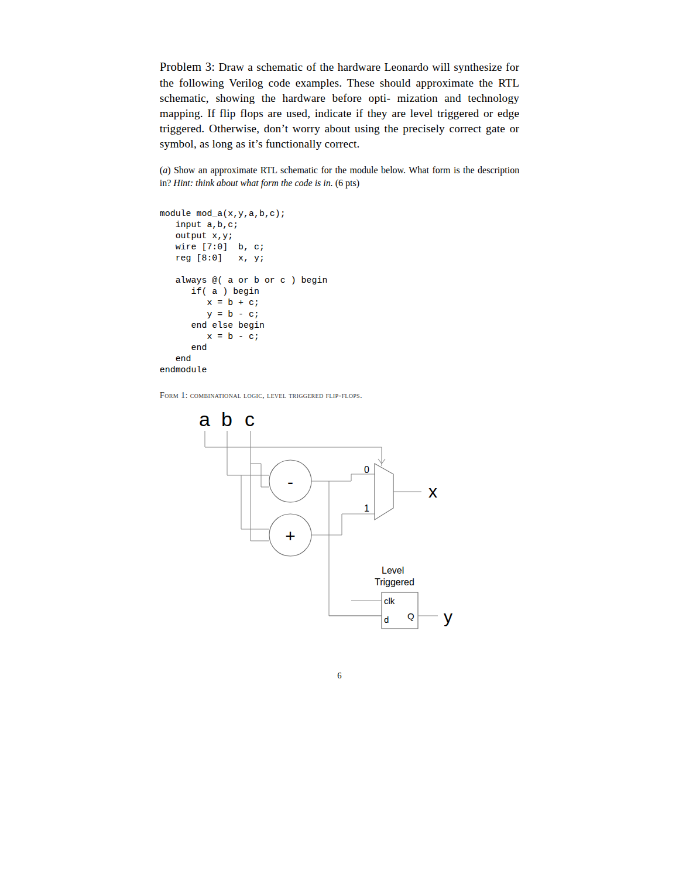Problem 3: Draw a schematic of the hardware Leonardo will synthesize for the following Verilog code examples. These should approximate the RTL schematic, showing the hardware before opti‑ mization and technology mapping. If flip flops are used, indicate if they are level triggered or edge triggered. Otherwise, don’t worry about using the precisely correct gate or symbol, as long as it’s functionally correct.
(a) Show an approximate RTL schematic for the module below. What form is the description in? Hint: think about what form the code is in. (6 pts)
module mod_a(x,y,a,b,c);
   input a,b,c;
   output x,y;
   wire [7:0]  b, c;
   reg [8:0]   x, y;

   always @( a or b or c ) begin
      if( a ) begin
         x = b + c;
         y = b - c;
      end else begin
         x = b - c;
      end
   end
endmodule
Form 1: combinational logic, level triggered flip-flops.
a b c - + 0 1 x Level Triggered clk d Q y
6